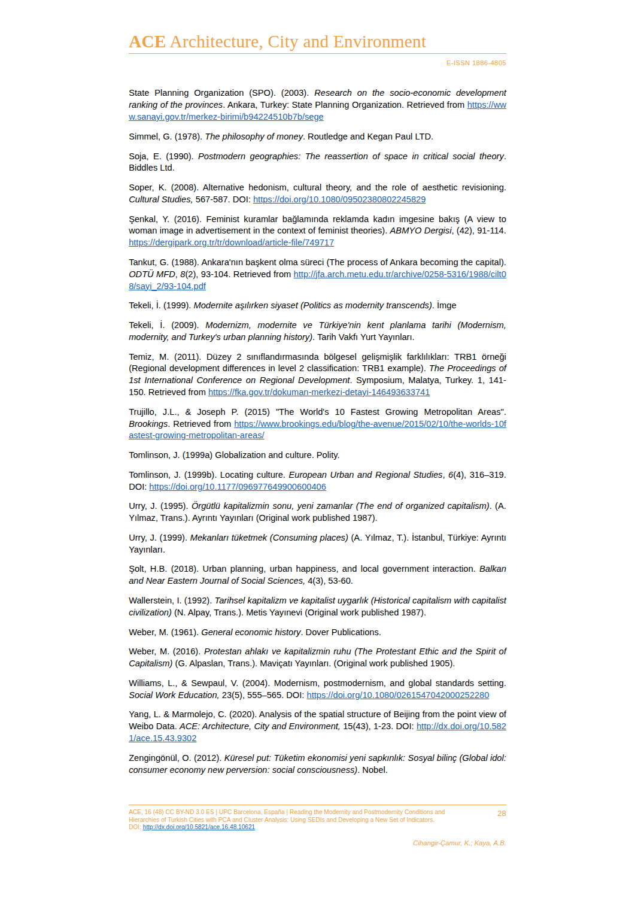ACE Architecture, City and Environment
E-ISSN 1886-4805
State Planning Organization (SPO). (2003). Research on the socio-economic development ranking of the provinces. Ankara, Turkey: State Planning Organization. Retrieved from https://www.sanayi.gov.tr/merkez-birimi/b94224510b7b/sege
Simmel, G. (1978). The philosophy of money. Routledge and Kegan Paul LTD.
Soja, E. (1990). Postmodern geographies: The reassertion of space in critical social theory. Biddles Ltd.
Soper, K. (2008). Alternative hedonism, cultural theory, and the role of aesthetic revisioning. Cultural Studies, 567-587. DOI: https://doi.org/10.1080/09502380802245829
Şenkal, Y. (2016). Feminist kuramlar bağlamında reklamda kadın imgesine bakış (A view to woman image in advertisement in the context of feminist theories). ABMYO Dergisi, (42), 91-114. https://dergipark.org.tr/tr/download/article-file/749717
Tankut, G. (1988). Ankara'nın başkent olma süreci (The process of Ankara becoming the capital). ODTÜ MFD, 8(2), 93-104. Retrieved from http://jfa.arch.metu.edu.tr/archive/0258-5316/1988/cilt08/sayi_2/93-104.pdf
Tekeli, İ. (1999). Modernite aşılırken siyaset (Politics as modernity transcends). İmge
Tekeli, İ. (2009). Modernizm, modernite ve Türkiye'nin kent planlama tarihi (Modernism, modernity, and Turkey's urban planning history). Tarih Vakfı Yurt Yayınları.
Temiz, M. (2011). Düzey 2 sınıflandırmasında bölgesel gelişmişlik farklılıkları: TRB1 örneği (Regional development differences in level 2 classification: TRB1 example). The Proceedings of 1st International Conference on Regional Development. Symposium, Malatya, Turkey. 1, 141-150. Retrieved from https://fka.gov.tr/dokuman-merkezi-detayi-146493633741
Trujillo, J.L., & Joseph P. (2015) "The World's 10 Fastest Growing Metropolitan Areas". Brookings. Retrieved from https://www.brookings.edu/blog/the-avenue/2015/02/10/the-worlds-10fastest-growing-metropolitan-areas/
Tomlinson, J. (1999a) Globalization and culture. Polity.
Tomlinson, J. (1999b). Locating culture. European Urban and Regional Studies, 6(4), 316–319. DOI: https://doi.org/10.1177/096977649900600406
Urry, J. (1995). Örgütlü kapitalizmin sonu, yeni zamanlar (The end of organized capitalism). (A. Yılmaz, Trans.). Ayrıntı Yayınları (Original work published 1987).
Urry, J. (1999). Mekanları tüketmek (Consuming places) (A. Yılmaz, T.). İstanbul, Türkiye: Ayrıntı Yayınları.
Şolt, H.B. (2018). Urban planning, urban happiness, and local government interaction. Balkan and Near Eastern Journal of Social Sciences, 4(3), 53-60.
Wallerstein, I. (1992). Tarihsel kapitalizm ve kapitalist uygarlık (Historical capitalism with capitalist civilization) (N. Alpay, Trans.). Metis Yayınevi (Original work published 1987).
Weber, M. (1961). General economic history. Dover Publications.
Weber, M. (2016). Protestan ahlakı ve kapitalizmin ruhu (The Protestant Ethic and the Spirit of Capitalism) (G. Alpaslan, Trans.). Maviçatı Yayınları. (Original work published 1905).
Williams, L., & Sewpaul, V. (2004). Modernism, postmodernism, and global standards setting. Social Work Education, 23(5), 555–565. DOI: https://doi.org/10.1080/0261547042000252280
Yang, L. & Marmolejo, C. (2020). Analysis of the spatial structure of Beijing from the point view of Weibo Data. ACE: Architecture, City and Environment, 15(43), 1-23. DOI: http://dx.doi.org/10.5821/ace.15.43.9302
Zengingönül, O. (2012). Küresel put: Tüketim ekonomisi yeni sapkınlık: Sosyal bilinç (Global idol: consumer economy new perversion: social consciousness). Nobel.
28
ACE, 16 (48) CC BY-ND 3.0 ES | UPC Barcelona, España | Reading the Modernity and Postmodernity Conditions and Hierarchies of Turkish Cities with PCA and Cluster Analysis: Using SEDIs and Developing a New Set of Indicators. DOI: http://dx.doi.org/10.5821/ace.16.48.10621
Cihangir-Çamur, K.; Kaya, A.B.